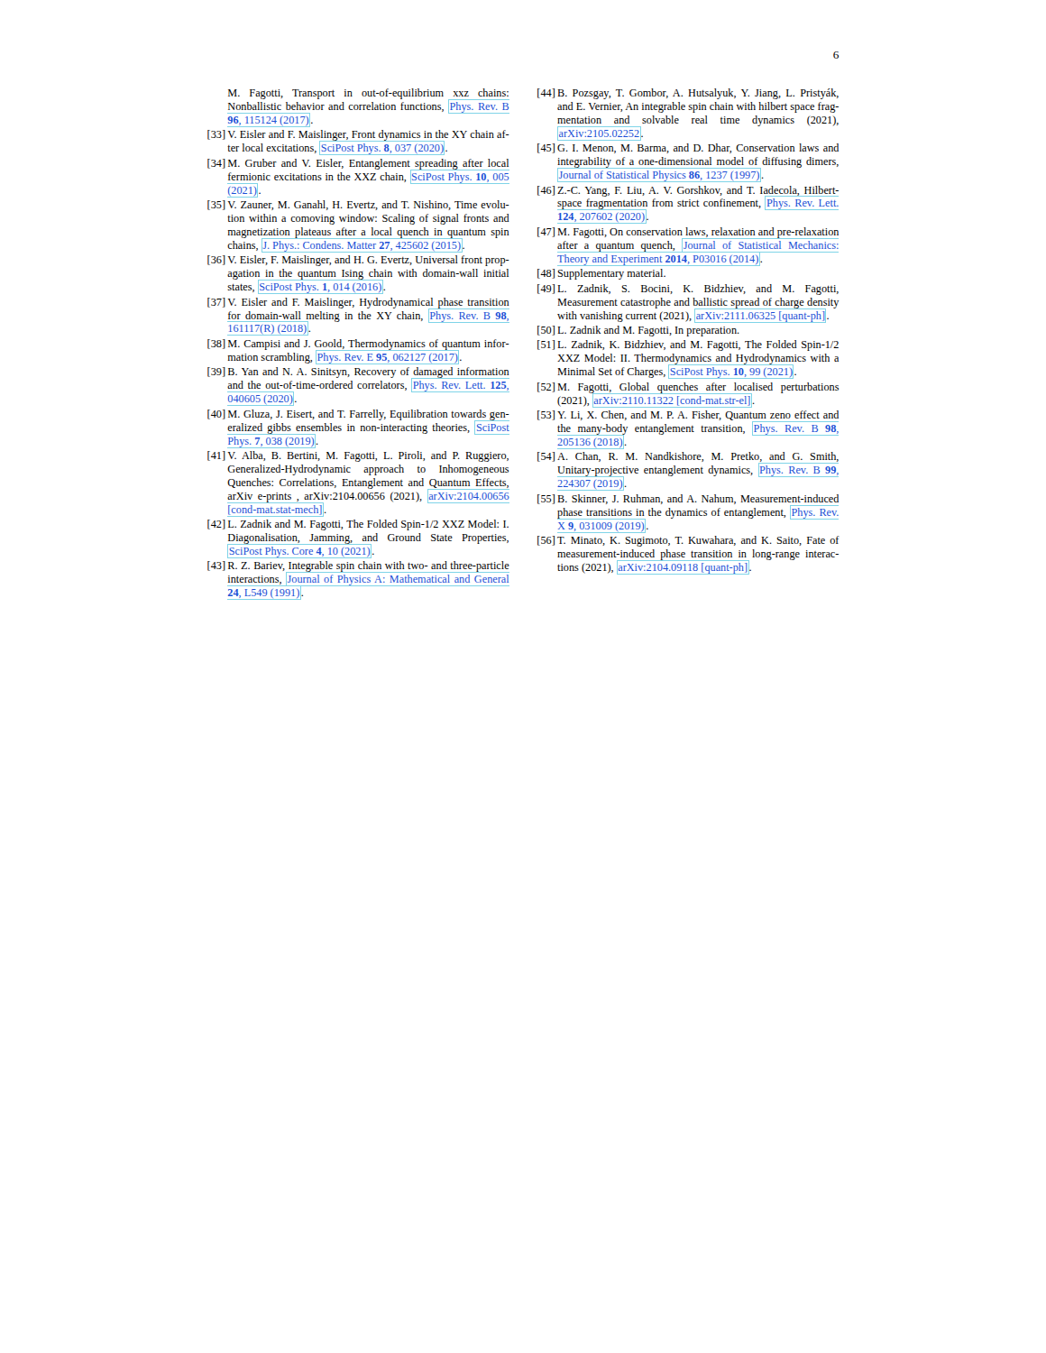6
M. Fagotti, Transport in out-of-equilibrium xxz chains: Nonballistic behavior and correlation functions, Phys. Rev. B 96, 115124 (2017).
[33] V. Eisler and F. Maislinger, Front dynamics in the XY chain after local excitations, SciPost Phys. 8, 037 (2020).
[34] M. Gruber and V. Eisler, Entanglement spreading after local fermionic excitations in the XXZ chain, SciPost Phys. 10, 005 (2021).
[35] V. Zauner, M. Ganahl, H. Evertz, and T. Nishino, Time evolution within a comoving window: Scaling of signal fronts and magnetization plateaus after a local quench in quantum spin chains, J. Phys.: Condens. Matter 27, 425602 (2015).
[36] V. Eisler, F. Maislinger, and H. G. Evertz, Universal front propagation in the quantum Ising chain with domain-wall initial states, SciPost Phys. 1, 014 (2016).
[37] V. Eisler and F. Maislinger, Hydrodynamical phase transition for domain-wall melting in the XY chain, Phys. Rev. B 98, 161117(R) (2018).
[38] M. Campisi and J. Goold, Thermodynamics of quantum information scrambling, Phys. Rev. E 95, 062127 (2017).
[39] B. Yan and N. A. Sinitsyn, Recovery of damaged information and the out-of-time-ordered correlators, Phys. Rev. Lett. 125, 040605 (2020).
[40] M. Gluza, J. Eisert, and T. Farrelly, Equilibration towards generalized gibbs ensembles in non-interacting theories, SciPost Phys. 7, 038 (2019).
[41] V. Alba, B. Bertini, M. Fagotti, L. Piroli, and P. Ruggiero, Generalized-Hydrodynamic approach to Inhomogeneous Quenches: Correlations, Entanglement and Quantum Effects, arXiv e-prints , arXiv:2104.00656 (2021), arXiv:2104.00656 [cond-mat.stat-mech].
[42] L. Zadnik and M. Fagotti, The Folded Spin-1/2 XXZ Model: I. Diagonalisation, Jamming, and Ground State Properties, SciPost Phys. Core 4, 10 (2021).
[43] R. Z. Bariev, Integrable spin chain with two- and three-particle interactions, Journal of Physics A: Mathematical and General 24, L549 (1991).
[44] B. Pozsgay, T. Gombor, A. Hutsalyuk, Y. Jiang, L. Pristyák, and E. Vernier, An integrable spin chain with hilbert space fragmentation and solvable real time dynamics (2021), arXiv:2105.02252.
[45] G. I. Menon, M. Barma, and D. Dhar, Conservation laws and integrability of a one-dimensional model of diffusing dimers, Journal of Statistical Physics 86, 1237 (1997).
[46] Z.-C. Yang, F. Liu, A. V. Gorshkov, and T. Iadecola, Hilbert-space fragmentation from strict confinement, Phys. Rev. Lett. 124, 207602 (2020).
[47] M. Fagotti, On conservation laws, relaxation and pre-relaxation after a quantum quench, Journal of Statistical Mechanics: Theory and Experiment 2014, P03016 (2014).
[48] Supplementary material.
[49] L. Zadnik, S. Bocini, K. Bidzhiev, and M. Fagotti, Measurement catastrophe and ballistic spread of charge density with vanishing current (2021), arXiv:2111.06325 [quant-ph].
[50] L. Zadnik and M. Fagotti, In preparation.
[51] L. Zadnik, K. Bidzhiev, and M. Fagotti, The Folded Spin-1/2 XXZ Model: II. Thermodynamics and Hydrodynamics with a Minimal Set of Charges, SciPost Phys. 10, 99 (2021).
[52] M. Fagotti, Global quenches after localised perturbations (2021), arXiv:2110.11322 [cond-mat.str-el].
[53] Y. Li, X. Chen, and M. P. A. Fisher, Quantum zeno effect and the many-body entanglement transition, Phys. Rev. B 98, 205136 (2018).
[54] A. Chan, R. M. Nandkishore, M. Pretko, and G. Smith, Unitary-projective entanglement dynamics, Phys. Rev. B 99, 224307 (2019).
[55] B. Skinner, J. Ruhman, and A. Nahum, Measurement-induced phase transitions in the dynamics of entanglement, Phys. Rev. X 9, 031009 (2019).
[56] T. Minato, K. Sugimoto, T. Kuwahara, and K. Saito, Fate of measurement-induced phase transition in long-range interactions (2021), arXiv:2104.09118 [quant-ph].